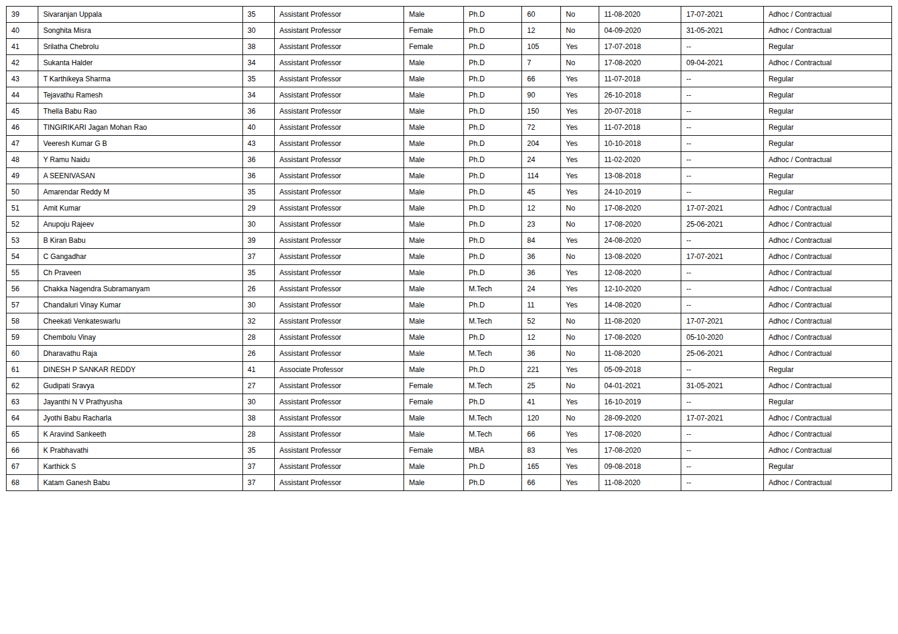| 39 | Sivaranjan Uppala | 35 | Assistant Professor | Male | Ph.D | 60 | No | 11-08-2020 | 17-07-2021 | Adhoc / Contractual |
| 40 | Songhita Misra | 30 | Assistant Professor | Female | Ph.D | 12 | No | 04-09-2020 | 31-05-2021 | Adhoc / Contractual |
| 41 | Srilatha Chebrolu | 38 | Assistant Professor | Female | Ph.D | 105 | Yes | 17-07-2018 | -- | Regular |
| 42 | Sukanta Halder | 34 | Assistant Professor | Male | Ph.D | 7 | No | 17-08-2020 | 09-04-2021 | Adhoc / Contractual |
| 43 | T Karthikeya Sharma | 35 | Assistant Professor | Male | Ph.D | 66 | Yes | 11-07-2018 | -- | Regular |
| 44 | Tejavathu Ramesh | 34 | Assistant Professor | Male | Ph.D | 90 | Yes | 26-10-2018 | -- | Regular |
| 45 | Thella Babu Rao | 36 | Assistant Professor | Male | Ph.D | 150 | Yes | 20-07-2018 | -- | Regular |
| 46 | TINGIRIKARI Jagan Mohan Rao | 40 | Assistant Professor | Male | Ph.D | 72 | Yes | 11-07-2018 | -- | Regular |
| 47 | Veeresh Kumar G B | 43 | Assistant Professor | Male | Ph.D | 204 | Yes | 10-10-2018 | -- | Regular |
| 48 | Y Ramu Naidu | 36 | Assistant Professor | Male | Ph.D | 24 | Yes | 11-02-2020 | -- | Adhoc / Contractual |
| 49 | A SEENIVASAN | 36 | Assistant Professor | Male | Ph.D | 114 | Yes | 13-08-2018 | -- | Regular |
| 50 | Amarendar Reddy M | 35 | Assistant Professor | Male | Ph.D | 45 | Yes | 24-10-2019 | -- | Regular |
| 51 | Amit Kumar | 29 | Assistant Professor | Male | Ph.D | 12 | No | 17-08-2020 | 17-07-2021 | Adhoc / Contractual |
| 52 | Anupoju Rajeev | 30 | Assistant Professor | Male | Ph.D | 23 | No | 17-08-2020 | 25-06-2021 | Adhoc / Contractual |
| 53 | B Kiran Babu | 39 | Assistant Professor | Male | Ph.D | 84 | Yes | 24-08-2020 | -- | Adhoc / Contractual |
| 54 | C Gangadhar | 37 | Assistant Professor | Male | Ph.D | 36 | No | 13-08-2020 | 17-07-2021 | Adhoc / Contractual |
| 55 | Ch Praveen | 35 | Assistant Professor | Male | Ph.D | 36 | Yes | 12-08-2020 | -- | Adhoc / Contractual |
| 56 | Chakka Nagendra Subramanyam | 26 | Assistant Professor | Male | M.Tech | 24 | Yes | 12-10-2020 | -- | Adhoc / Contractual |
| 57 | Chandaluri Vinay Kumar | 30 | Assistant Professor | Male | Ph.D | 11 | Yes | 14-08-2020 | -- | Adhoc / Contractual |
| 58 | Cheekati Venkateswarlu | 32 | Assistant Professor | Male | M.Tech | 52 | No | 11-08-2020 | 17-07-2021 | Adhoc / Contractual |
| 59 | Chembolu Vinay | 28 | Assistant Professor | Male | Ph.D | 12 | No | 17-08-2020 | 05-10-2020 | Adhoc / Contractual |
| 60 | Dharavathu Raja | 26 | Assistant Professor | Male | M.Tech | 36 | No | 11-08-2020 | 25-06-2021 | Adhoc / Contractual |
| 61 | DINESH P SANKAR REDDY | 41 | Associate Professor | Male | Ph.D | 221 | Yes | 05-09-2018 | -- | Regular |
| 62 | Gudipati Sravya | 27 | Assistant Professor | Female | M.Tech | 25 | No | 04-01-2021 | 31-05-2021 | Adhoc / Contractual |
| 63 | Jayanthi N V Prathyusha | 30 | Assistant Professor | Female | Ph.D | 41 | Yes | 16-10-2019 | -- | Regular |
| 64 | Jyothi Babu Racharla | 38 | Assistant Professor | Male | M.Tech | 120 | No | 28-09-2020 | 17-07-2021 | Adhoc / Contractual |
| 65 | K Aravind Sankeeth | 28 | Assistant Professor | Male | M.Tech | 66 | Yes | 17-08-2020 | -- | Adhoc / Contractual |
| 66 | K Prabhavathi | 35 | Assistant Professor | Female | MBA | 83 | Yes | 17-08-2020 | -- | Adhoc / Contractual |
| 67 | Karthick S | 37 | Assistant Professor | Male | Ph.D | 165 | Yes | 09-08-2018 | -- | Regular |
| 68 | Katam Ganesh Babu | 37 | Assistant Professor | Male | Ph.D | 66 | Yes | 11-08-2020 | -- | Adhoc / Contractual |